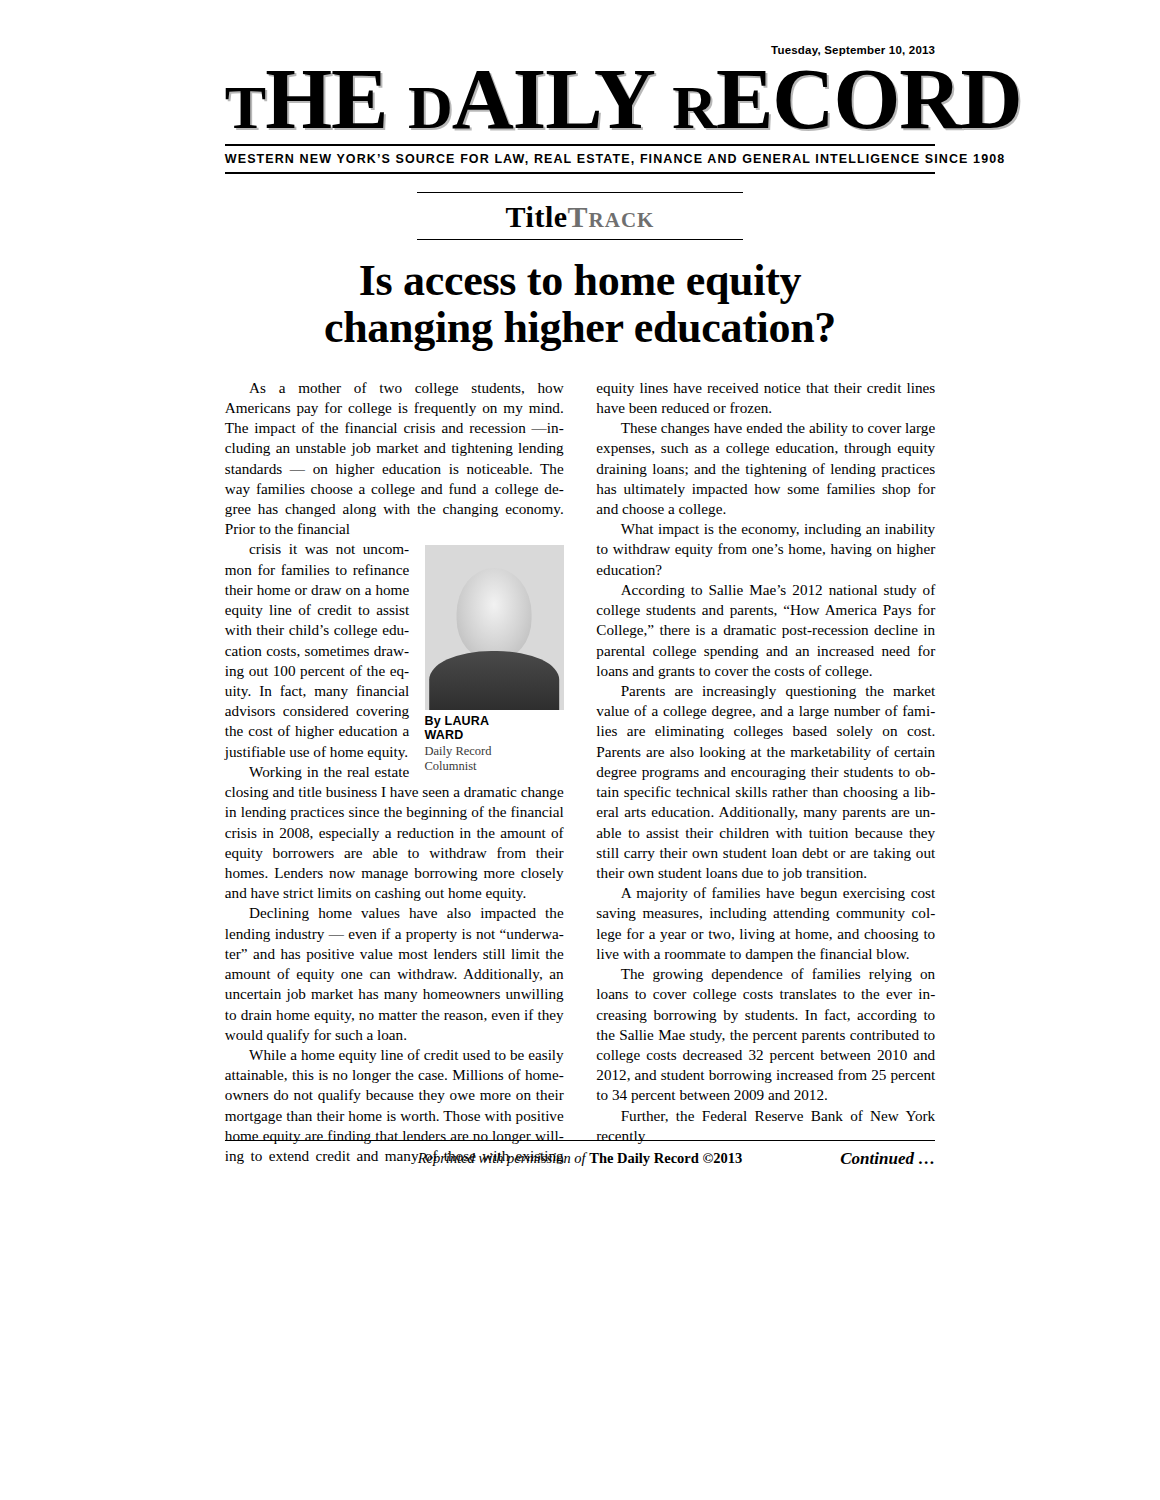Tuesday, September 10, 2013
THE DAILY RECORD
WESTERN NEW YORK’S SOURCE FOR LAW, REAL ESTATE, FINANCE AND GENERAL INTELLIGENCE SINCE 1908
Title Track
Is access to home equity
changing higher education?
As a mother of two college students, how Americans pay for college is frequently on my mind. The impact of the financial crisis and recession —including an unstable job market and tightening lending standards — on higher education is noticeable. The way families choose a college and fund a college degree has changed along with the changing economy. Prior to the financial
By LAURA
WARD
Daily Record
Columnist
crisis it was not uncommon for families to refinance their home or draw on a home equity line of credit to assist with their child’s college education costs, sometimes drawing out 100 percent of the equity. In fact, many financial advisors considered covering the cost of higher education a justifiable use of home equity.
Working in the real estate closing and title business I have seen a dramatic change in lending practices since the beginning of the financial crisis in 2008, especially a reduction in the amount of equity borrowers are able to withdraw from their homes. Lenders now manage borrowing more closely and have strict limits on cashing out home equity.
Declining home values have also impacted the lending industry — even if a property is not “underwater” and has positive value most lenders still limit the amount of equity one can withdraw. Additionally, an uncertain job market has many homeowners unwilling to drain home equity, no matter the reason, even if they would qualify for such a loan.
While a home equity line of credit used to be easily attainable, this is no longer the case. Millions of homeowners do not qualify because they owe more on their mortgage than their home is worth. Those with positive home equity are finding that lenders are no longer willing to extend credit and many of those with existing equity lines have received notice that their credit lines have been reduced or frozen.
These changes have ended the ability to cover large expenses, such as a college education, through equity draining loans; and the tightening of lending practices has ultimately impacted how some families shop for and choose a college.
What impact is the economy, including an inability to withdraw equity from one’s home, having on higher education?
According to Sallie Mae’s 2012 national study of college students and parents, “How America Pays for College,” there is a dramatic post-recession decline in parental college spending and an increased need for loans and grants to cover the costs of college.
Parents are increasingly questioning the market value of a college degree, and a large number of families are eliminating colleges based solely on cost. Parents are also looking at the marketability of certain degree programs and encouraging their students to obtain specific technical skills rather than choosing a liberal arts education. Additionally, many parents are unable to assist their children with tuition because they still carry their own student loan debt or are taking out their own student loans due to job transition.
A majority of families have begun exercising cost saving measures, including attending community college for a year or two, living at home, and choosing to live with a roommate to dampen the financial blow.
The growing dependence of families relying on loans to cover college costs translates to the ever increasing borrowing by students. In fact, according to the Sallie Mae study, the percent parents contributed to college costs decreased 32 percent between 2010 and 2012, and student borrowing increased from 25 percent to 34 percent between 2009 and 2012.
Further, the Federal Reserve Bank of New York recently
Continued …
Reprinted with permission of The Daily Record ©2013